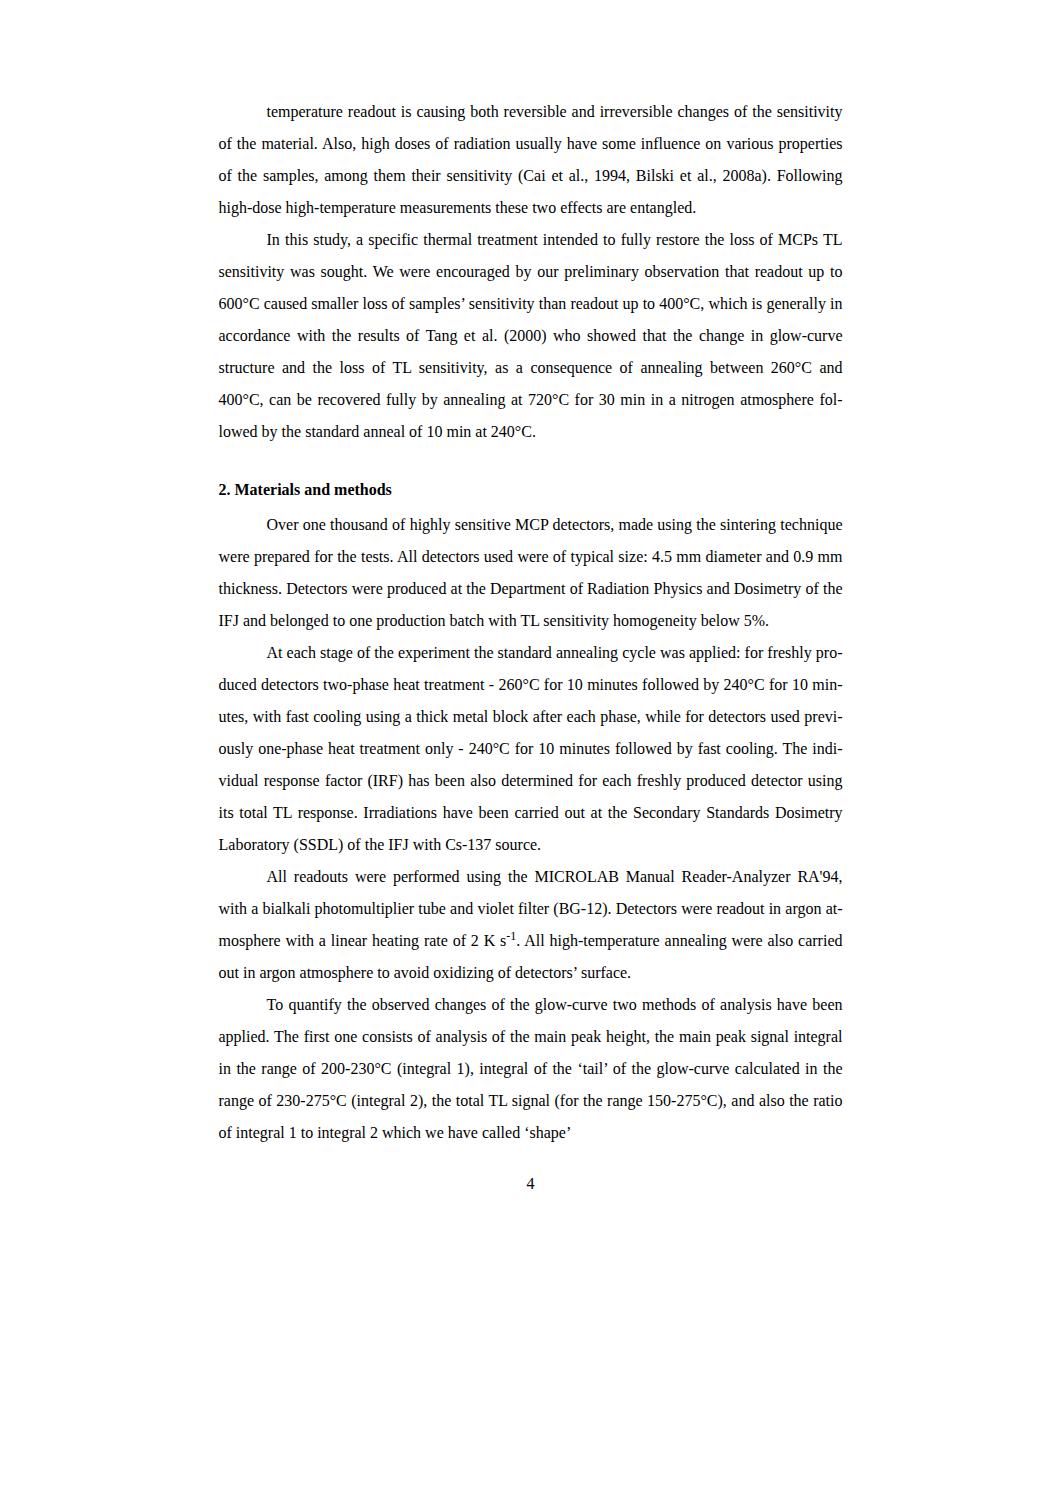temperature readout is causing both reversible and irreversible changes of the sensitivity of the material. Also, high doses of radiation usually have some influence on various properties of the samples, among them their sensitivity (Cai et al., 1994, Bilski et al., 2008a). Following high-dose high-temperature measurements these two effects are entangled.
In this study, a specific thermal treatment intended to fully restore the loss of MCPs TL sensitivity was sought. We were encouraged by our preliminary observation that readout up to 600°C caused smaller loss of samples’ sensitivity than readout up to 400°C, which is generally in accordance with the results of Tang et al. (2000) who showed that the change in glow-curve structure and the loss of TL sensitivity, as a consequence of annealing between 260°C and 400°C, can be recovered fully by annealing at 720°C for 30 min in a nitrogen atmosphere followed by the standard anneal of 10 min at 240°C.
2. Materials and methods
Over one thousand of highly sensitive MCP detectors, made using the sintering technique were prepared for the tests. All detectors used were of typical size: 4.5 mm diameter and 0.9 mm thickness. Detectors were produced at the Department of Radiation Physics and Dosimetry of the IFJ and belonged to one production batch with TL sensitivity homogeneity below 5%.
At each stage of the experiment the standard annealing cycle was applied: for freshly produced detectors two-phase heat treatment - 260°C for 10 minutes followed by 240°C for 10 minutes, with fast cooling using a thick metal block after each phase, while for detectors used previously one-phase heat treatment only - 240°C for 10 minutes followed by fast cooling. The individual response factor (IRF) has been also determined for each freshly produced detector using its total TL response. Irradiations have been carried out at the Secondary Standards Dosimetry Laboratory (SSDL) of the IFJ with Cs-137 source.
All readouts were performed using the MICROLAB Manual Reader-Analyzer RA'94, with a bialkali photomultiplier tube and violet filter (BG-12). Detectors were readout in argon atmosphere with a linear heating rate of 2 K s-1. All high-temperature annealing were also carried out in argon atmosphere to avoid oxidizing of detectors’ surface.
To quantify the observed changes of the glow-curve two methods of analysis have been applied. The first one consists of analysis of the main peak height, the main peak signal integral in the range of 200-230°C (integral 1), integral of the ‘tail’ of the glow-curve calculated in the range of 230-275°C (integral 2), the total TL signal (for the range 150-275°C), and also the ratio of integral 1 to integral 2 which we have called ‘shape’
4